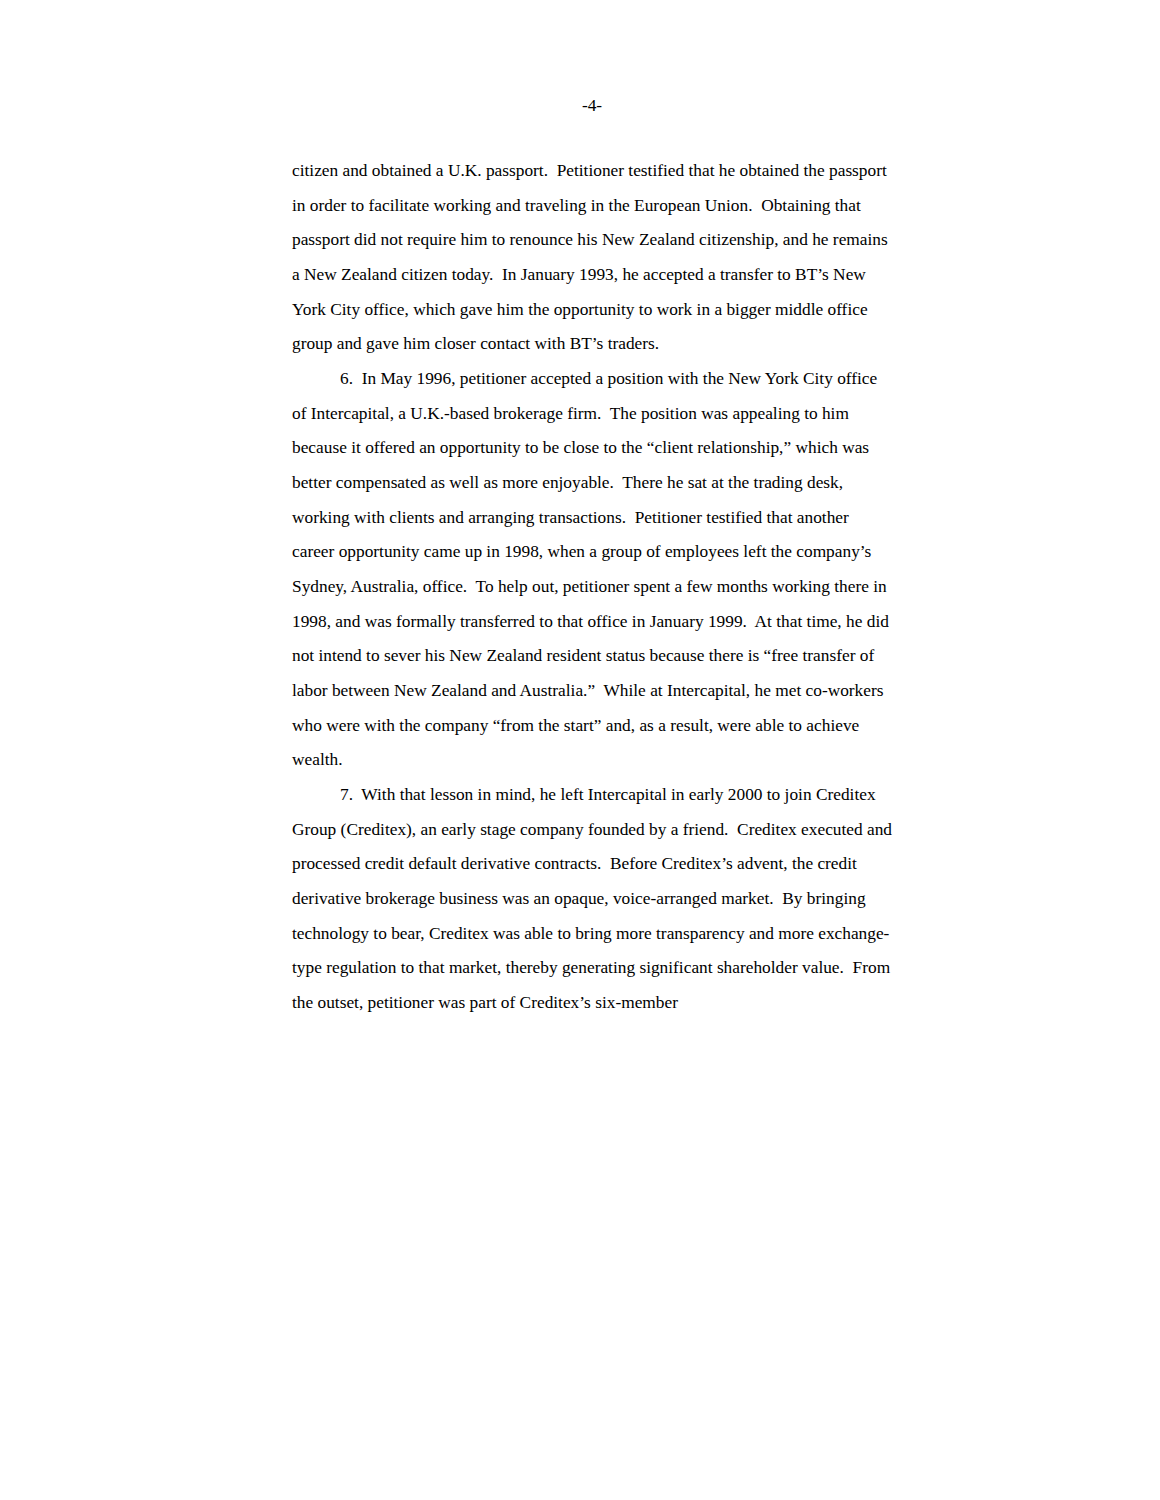-4-
citizen and obtained a U.K. passport. Petitioner testified that he obtained the passport in order to facilitate working and traveling in the European Union. Obtaining that passport did not require him to renounce his New Zealand citizenship, and he remains a New Zealand citizen today. In January 1993, he accepted a transfer to BT’s New York City office, which gave him the opportunity to work in a bigger middle office group and gave him closer contact with BT’s traders.
6. In May 1996, petitioner accepted a position with the New York City office of Intercapital, a U.K.-based brokerage firm. The position was appealing to him because it offered an opportunity to be close to the “client relationship,” which was better compensated as well as more enjoyable. There he sat at the trading desk, working with clients and arranging transactions. Petitioner testified that another career opportunity came up in 1998, when a group of employees left the company’s Sydney, Australia, office. To help out, petitioner spent a few months working there in 1998, and was formally transferred to that office in January 1999. At that time, he did not intend to sever his New Zealand resident status because there is “free transfer of labor between New Zealand and Australia.” While at Intercapital, he met co-workers who were with the company “from the start” and, as a result, were able to achieve wealth.
7. With that lesson in mind, he left Intercapital in early 2000 to join Creditex Group (Creditex), an early stage company founded by a friend. Creditex executed and processed credit default derivative contracts. Before Creditex’s advent, the credit derivative brokerage business was an opaque, voice-arranged market. By bringing technology to bear, Creditex was able to bring more transparency and more exchange-type regulation to that market, thereby generating significant shareholder value. From the outset, petitioner was part of Creditex’s six-member